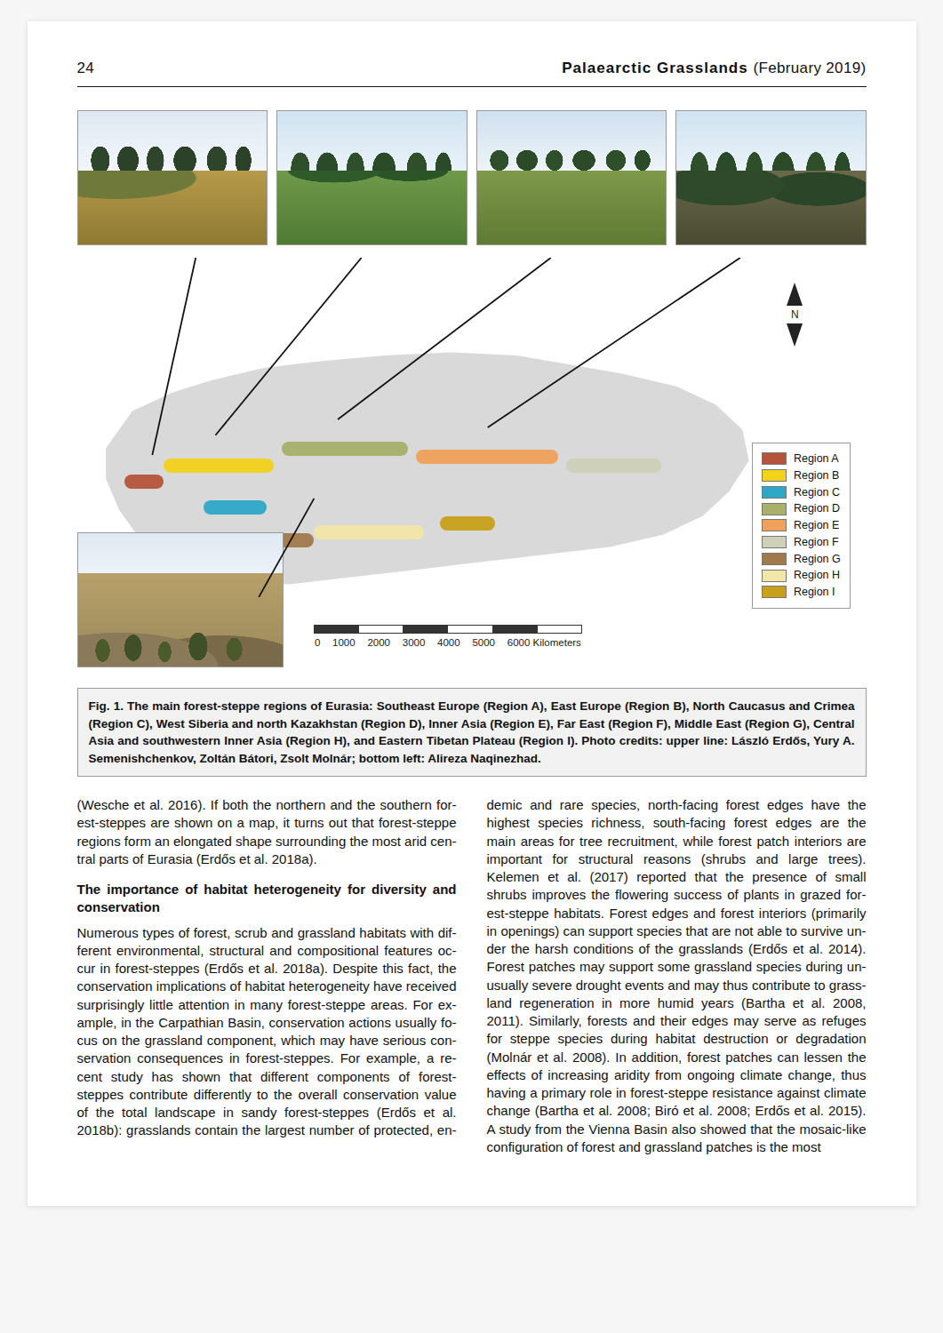24
Palaearctic Grasslands (February 2019)
N
Region A
Region B
Region C
Region D
Region E
Region F
Region G
Region H
Region I
0100020003000400050006000 Kilometers
Fig. 1. The main forest-steppe regions of Eurasia: Southeast Europe (Region A), East Europe (Region B), North Caucasus and Crimea (Region C), West Siberia and north Kazakhstan (Region D), Inner Asia (Region E), Far East (Region F), Middle East (Region G), Central Asia and southwestern Inner Asia (Region H), and Eastern Tibetan Plateau (Region I). Photo credits: upper line: László Erdős, Yury A. Semenishchenkov, Zoltán Bátori, Zsolt Molnár; bottom left: Alireza Naqinezhad.
(Wesche et al. 2016). If both the northern and the southern forest-steppes are shown on a map, it turns out that forest-steppe regions form an elongated shape surrounding the most arid central parts of Eurasia (Erdős et al. 2018a).
The importance of habitat heterogeneity for diversity and conservation
Numerous types of forest, scrub and grassland habitats with different environmental, structural and compositional features occur in forest-steppes (Erdős et al. 2018a). Despite this fact, the conservation implications of habitat heterogeneity have received surprisingly little attention in many forest-steppe areas. For example, in the Carpathian Basin, conservation actions usually focus on the grassland component, which may have serious conservation consequences in forest-steppes. For example, a recent study has shown that different components of forest-steppes contribute differently to the overall conservation value of the total landscape in sandy forest-steppes (Erdős et al. 2018b): grasslands contain the largest number of protected, endemic and rare species, north-facing forest edges have the highest species richness, south-facing forest edges are the main areas for tree recruitment, while forest patch interiors are important for structural reasons (shrubs and large trees). Kelemen et al. (2017) reported that the presence of small shrubs improves the flowering success of plants in grazed forest-steppe habitats. Forest edges and forest interiors (primarily in openings) can support species that are not able to survive under the harsh conditions of the grasslands (Erdős et al. 2014). Forest patches may support some grassland species during unusually severe drought events and may thus contribute to grassland regeneration in more humid years (Bartha et al. 2008, 2011). Similarly, forests and their edges may serve as refuges for steppe species during habitat destruction or degradation (Molnár et al. 2008). In addition, forest patches can lessen the effects of increasing aridity from ongoing climate change, thus having a primary role in forest-steppe resistance against climate change (Bartha et al. 2008; Biró et al. 2008; Erdős et al. 2015). A study from the Vienna Basin also showed that the mosaic-like configuration of forest and grassland patches is the most